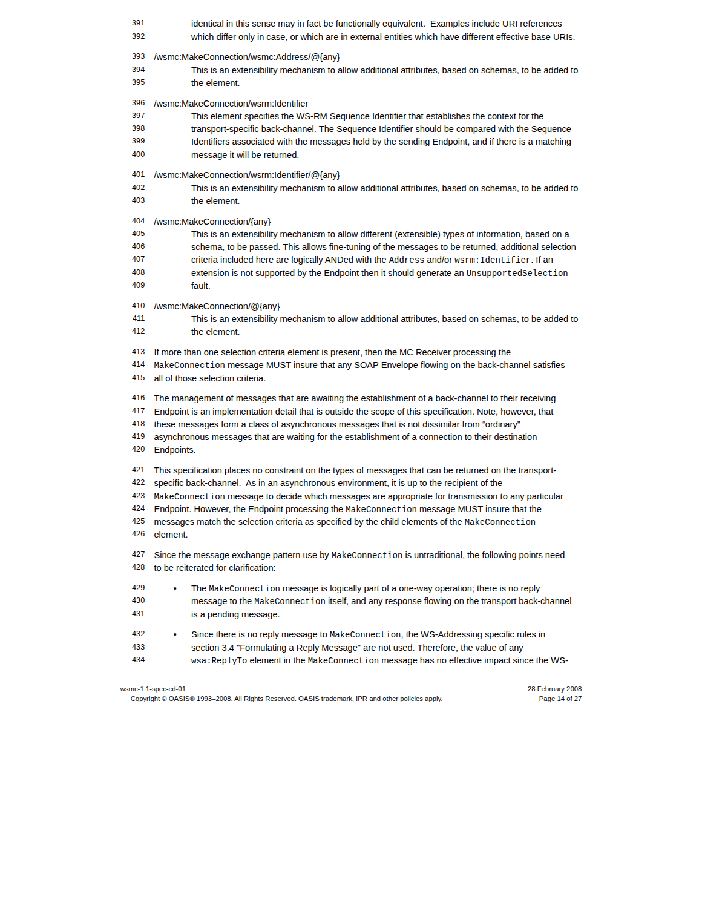391 identical in this sense may in fact be functionally equivalent. Examples include URI references
392 which differ only in case, or which are in external entities which have different effective base URIs.
393/wsmc:MakeConnection/wsmc:Address/@{any}
394 This is an extensibility mechanism to allow additional attributes, based on schemas, to be added to
395 the element.
396/wsmc:MakeConnection/wsrm:Identifier
397 This element specifies the WS-RM Sequence Identifier that establishes the context for the
398 transport-specific back-channel. The Sequence Identifier should be compared with the Sequence
399 Identifiers associated with the messages held by the sending Endpoint, and if there is a matching
400 message it will be returned.
401/wsmc:MakeConnection/wsrm:Identifier/@{any}
402 This is an extensibility mechanism to allow additional attributes, based on schemas, to be added to
403 the element.
404/wsmc:MakeConnection/{any}
405 This is an extensibility mechanism to allow different (extensible) types of information, based on a
406 schema, to be passed. This allows fine-tuning of the messages to be returned, additional selection
407 criteria included here are logically ANDed with the Address and/or wsrm:Identifier. If an
408 extension is not supported by the Endpoint then it should generate an UnsupportedSelection
409 fault.
410/wsmc:MakeConnection/@{any}
411 This is an extensibility mechanism to allow additional attributes, based on schemas, to be added to
412 the element.
413 If more than one selection criteria element is present, then the MC Receiver processing the
414 MakeConnection message MUST insure that any SOAP Envelope flowing on the back-channel satisfies
415 all of those selection criteria.
416 The management of messages that are awaiting the establishment of a back-channel to their receiving
417 Endpoint is an implementation detail that is outside the scope of this specification. Note, however, that
418 these messages form a class of asynchronous messages that is not dissimilar from “ordinary”
419 asynchronous messages that are waiting for the establishment of a connection to their destination
420 Endpoints.
421 This specification places no constraint on the types of messages that can be returned on the transport-
422 specific back-channel. As in an asynchronous environment, it is up to the recipient of the
423 MakeConnection message to decide which messages are appropriate for transmission to any particular
424 Endpoint. However, the Endpoint processing the MakeConnection message MUST insure that the
425 messages match the selection criteria as specified by the child elements of the MakeConnection
426 element.
427 Since the message exchange pattern use by MakeConnection is untraditional, the following points need
428 to be reiterated for clarification:
429•The MakeConnection message is logically part of a one-way operation; there is no reply
430 message to the MakeConnection itself, and any response flowing on the transport back-channel
431 is a pending message.
432•Since there is no reply message to MakeConnection, the WS-Addressing specific rules in
433 section 3.4 "Formulating a Reply Message" are not used. Therefore, the value of any
434 wsa:ReplyTo element in the MakeConnection message has no effective impact since the WS-
wsmc-1.1-spec-cd-01
28 February 2008
Copyright © OASIS® 1993–2008. All Rights Reserved. OASIS trademark, IPR and other policies apply.
Page 14 of 27